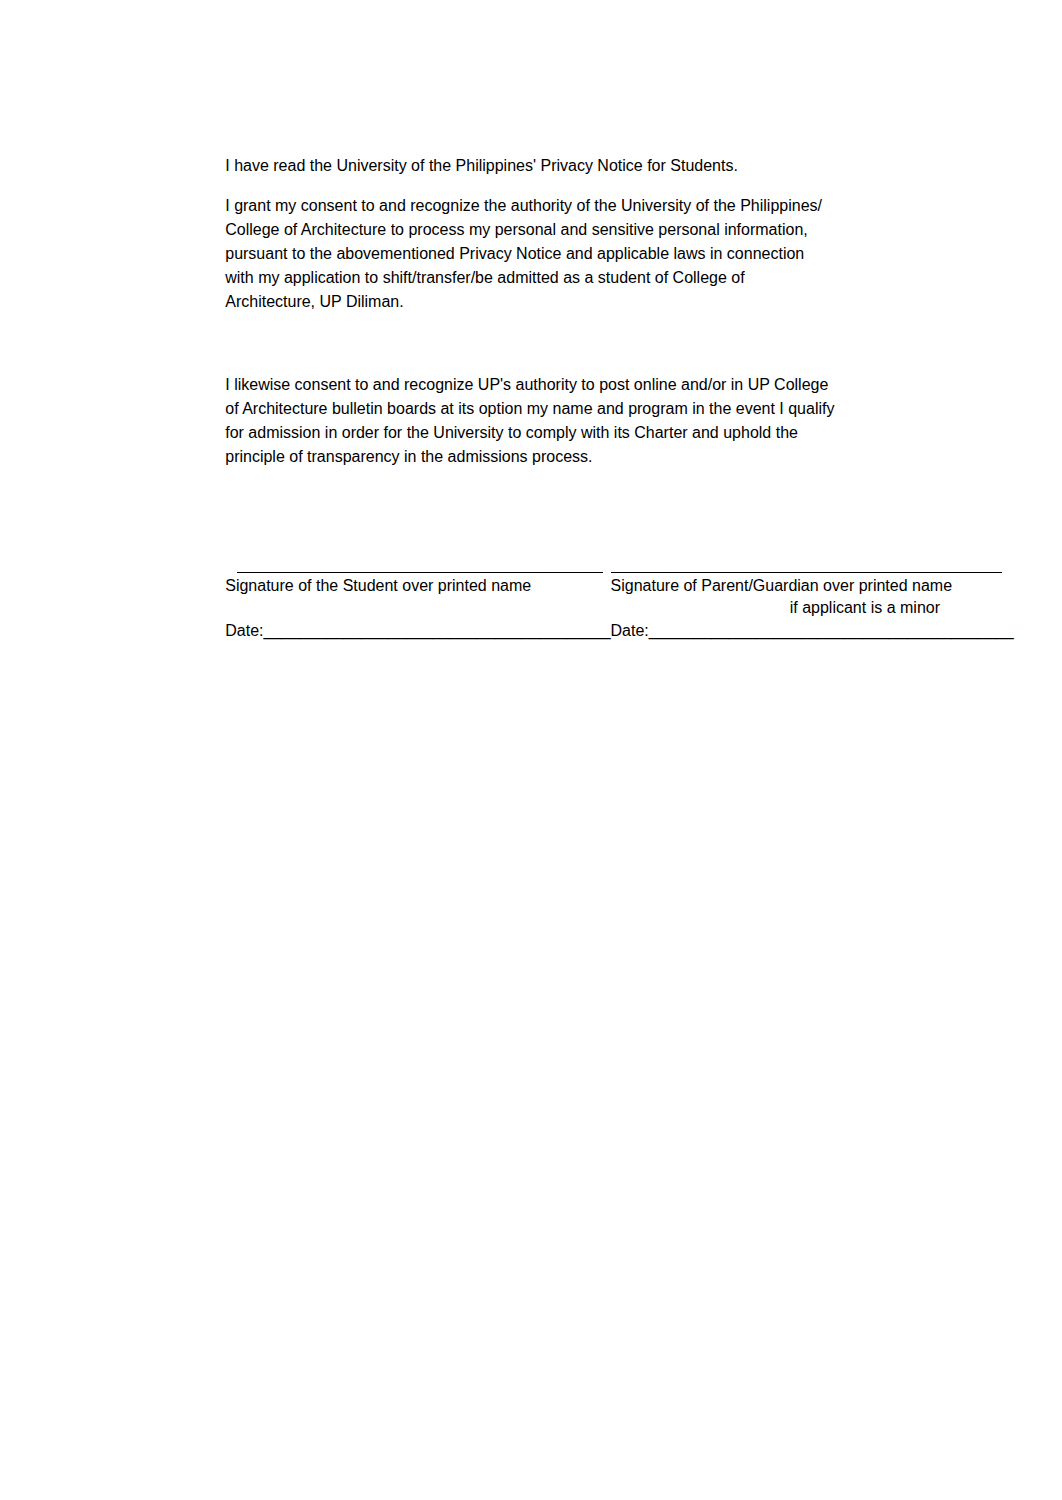I have read the University of the Philippines' Privacy Notice for Students.
I grant my consent to and recognize the authority of the University of the Philippines/ College of Architecture to process my personal and sensitive personal information, pursuant to the abovementioned Privacy Notice and applicable laws in connection with my application to shift/transfer/be admitted as a student of College of Architecture, UP Diliman.
I likewise consent to and recognize UP's authority to post online and/or in UP College of Architecture bulletin boards at its option my name and program in the event I qualify for admission in order for the University to comply with its Charter and uphold the principle of transparency in the admissions process.
| Signature of the Student over printed name | Signature of Parent/Guardian over printed name if applicant is a minor |
| Date: _______________________________________ | Date: _________________________________________ |